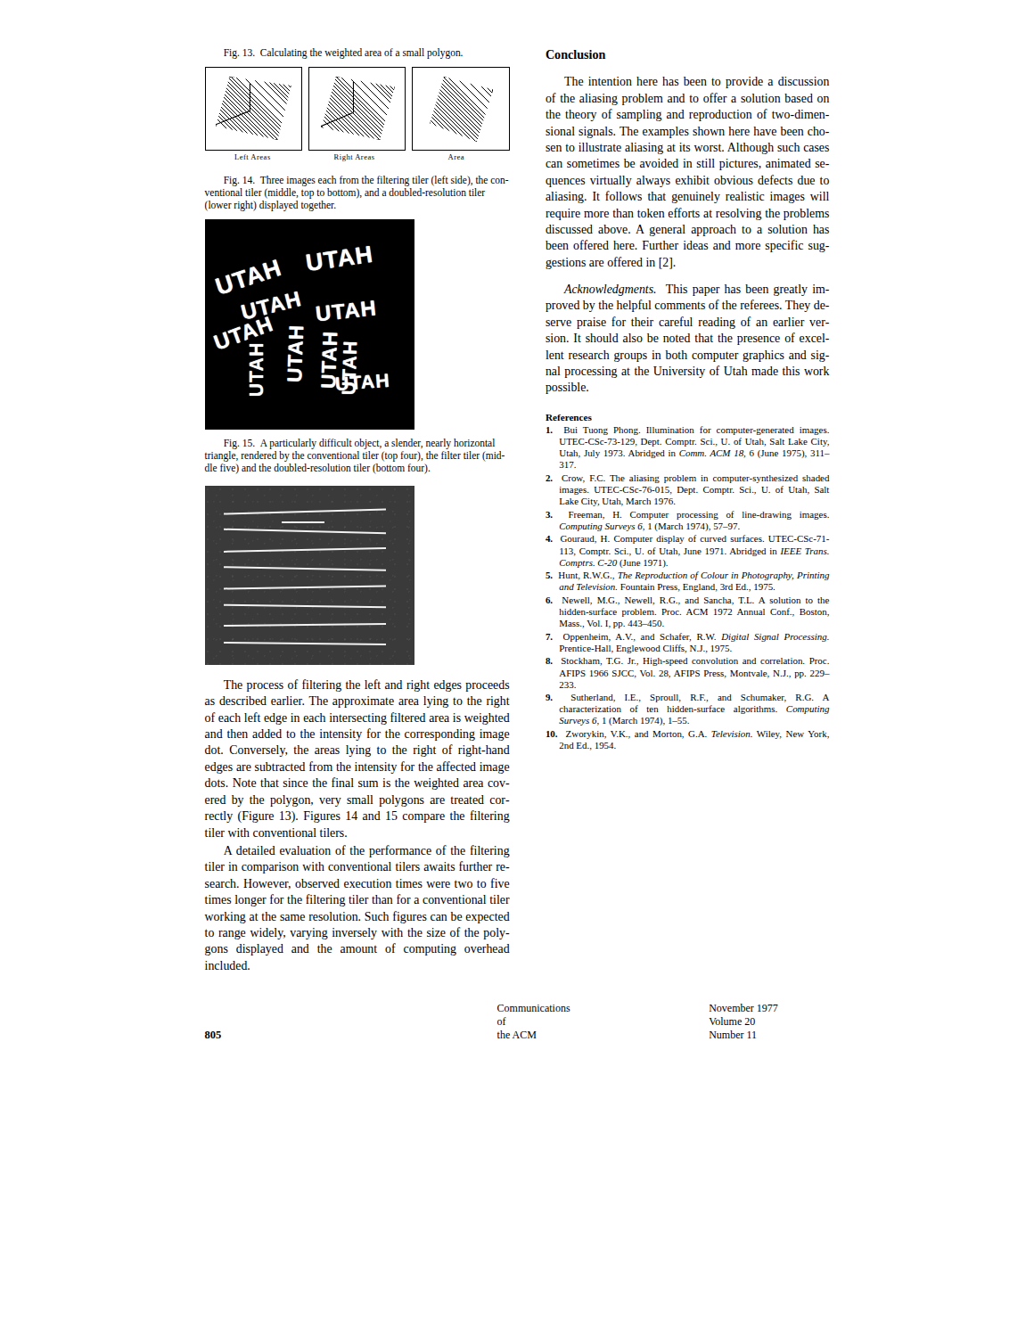Fig. 13. Calculating the weighted area of a small polygon.
Left Areas Right Areas Area
Fig. 14. Three images each from the filtering tiler (left side), the conventional tiler (middle, top to bottom), and a doubled-resolution tiler (lower right) displayed together.
UTAH UTAH UTAH UTAH UTAH UTAH UTAH UTAH UTAH UTAH
Fig. 15. A particularly difficult object, a slender, nearly horizontal triangle, rendered by the conventional tiler (top four), the filter tiler (middle five) and the doubled-resolution tiler (bottom four).
The process of filtering the left and right edges proceeds as described earlier. The approximate area lying to the right of each left edge in each intersecting filtered area is weighted and then added to the intensity for the corresponding image dot. Conversely, the areas lying to the right of right-hand edges are subtracted from the intensity for the affected image dots. Note that since the final sum is the weighted area covered by the polygon, very small polygons are treated correctly (Figure 13). Figures 14 and 15 compare the filtering tiler with conventional tilers.
A detailed evaluation of the performance of the filtering tiler in comparison with conventional tilers awaits further research. However, observed execution times were two to five times longer for the filtering tiler than for a conventional tiler working at the same resolution. Such figures can be expected to range widely, varying inversely with the size of the polygons displayed and the amount of computing overhead included.
Conclusion
The intention here has been to provide a discussion of the aliasing problem and to offer a solution based on the theory of sampling and reproduction of two-dimensional signals. The examples shown here have been chosen to illustrate aliasing at its worst. Although such cases can sometimes be avoided in still pictures, animated sequences virtually always exhibit obvious defects due to aliasing. It follows that genuinely realistic images will require more than token efforts at resolving the problems discussed above. A general approach to a solution has been offered here. Further ideas and more specific suggestions are offered in [2].
Acknowledgments. This paper has been greatly improved by the helpful comments of the referees. They deserve praise for their careful reading of an earlier version. It should also be noted that the presence of excellent research groups in both computer graphics and signal processing at the University of Utah made this work possible.
References
1. Bui Tuong Phong. Illumination for computer-generated images. UTEC-CSc-73-129, Dept. Comptr. Sci., U. of Utah, Salt Lake City, Utah, July 1973. Abridged in Comm. ACM 18, 6 (June 1975), 311–317.
2. Crow, F.C. The aliasing problem in computer-synthesized shaded images. UTEC-CSc-76-015, Dept. Comptr. Sci., U. of Utah, Salt Lake City, Utah, March 1976.
3. Freeman, H. Computer processing of line-drawing images. Computing Surveys 6, 1 (March 1974), 57–97.
4. Gouraud, H. Computer display of curved surfaces. UTEC-CSc-71-113, Comptr. Sci., U. of Utah, June 1971. Abridged in IEEE Trans. Comptrs. C-20 (June 1971).
5. Hunt, R.W.G., The Reproduction of Colour in Photography, Printing and Television. Fountain Press, England, 3rd Ed., 1975.
6. Newell, M.G., Newell, R.G., and Sancha, T.L. A solution to the hidden-surface problem. Proc. ACM 1972 Annual Conf., Boston, Mass., Vol. I, pp. 443–450.
7. Oppenheim, A.V., and Schafer, R.W. Digital Signal Processing. Prentice-Hall, Englewood Cliffs, N.J., 1975.
8. Stockham, T.G. Jr., High-speed convolution and correlation. Proc. AFIPS 1966 SJCC, Vol. 28, AFIPS Press, Montvale, N.J., pp. 229–233.
9. Sutherland, I.E., Sproull, R.F., and Schumaker, R.G. A characterization of ten hidden-surface algorithms. Computing Surveys 6, 1 (March 1974), 1–55.
10. Zworykin, V.K., and Morton, G.A. Television. Wiley, New York, 2nd Ed., 1954.
805
Communications
of
the ACM
November 1977
Volume 20
Number 11